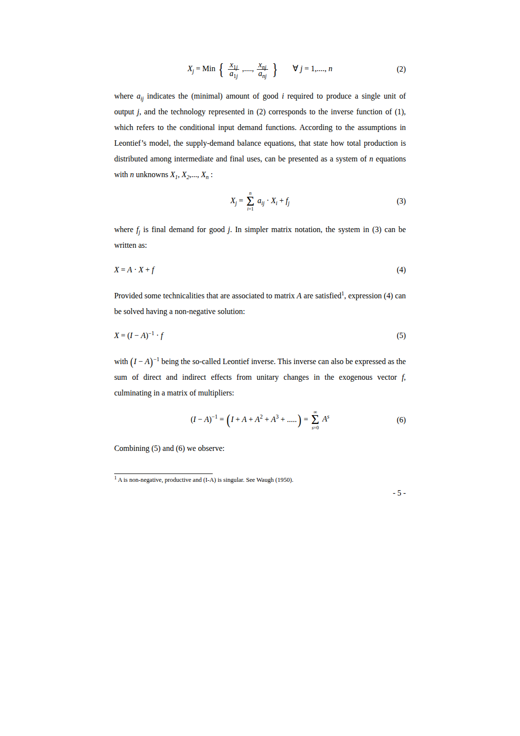Xj = Min { x1j a1j ,...., xnj anj } ∀ j = 1,...., n
(2)
where aij indicates the (minimal) amount of good i required to produce a single unit of output j, and the technology represented in (2) corresponds to the inverse function of (1), which refers to the conditional input demand functions. According to the assumptions in Leontief’s model, the supply-demand balance equations, that state how total production is distributed among intermediate and final uses, can be presented as a system of n equations with n unknowns X1, X2,..., Xn :
Xj = n Σ i=1 aij · Xi + fj
(3)
where fj is final demand for good j. In simpler matrix notation, the system in (3) can be written as:
X = A · X + f
(4)
Provided some technicalities that are associated to matrix A are satisfied1, expression (4) can be solved having a non-negative solution:
X = (I − A)−1 · f
(5)
with (I − A)−1 being the so-called Leontief inverse. This inverse can also be expressed as the sum of direct and indirect effects from unitary changes in the exogenous vector f, culminating in a matrix of multipliers:
(I − A)−1 = (I + A + A2 + A3 + .....) = ∞ Σ s=0 As
(6)
Combining (5) and (6) we observe:
1 A is non-negative, productive and (I-A) is singular. See Waugh (1950).
- 5 -